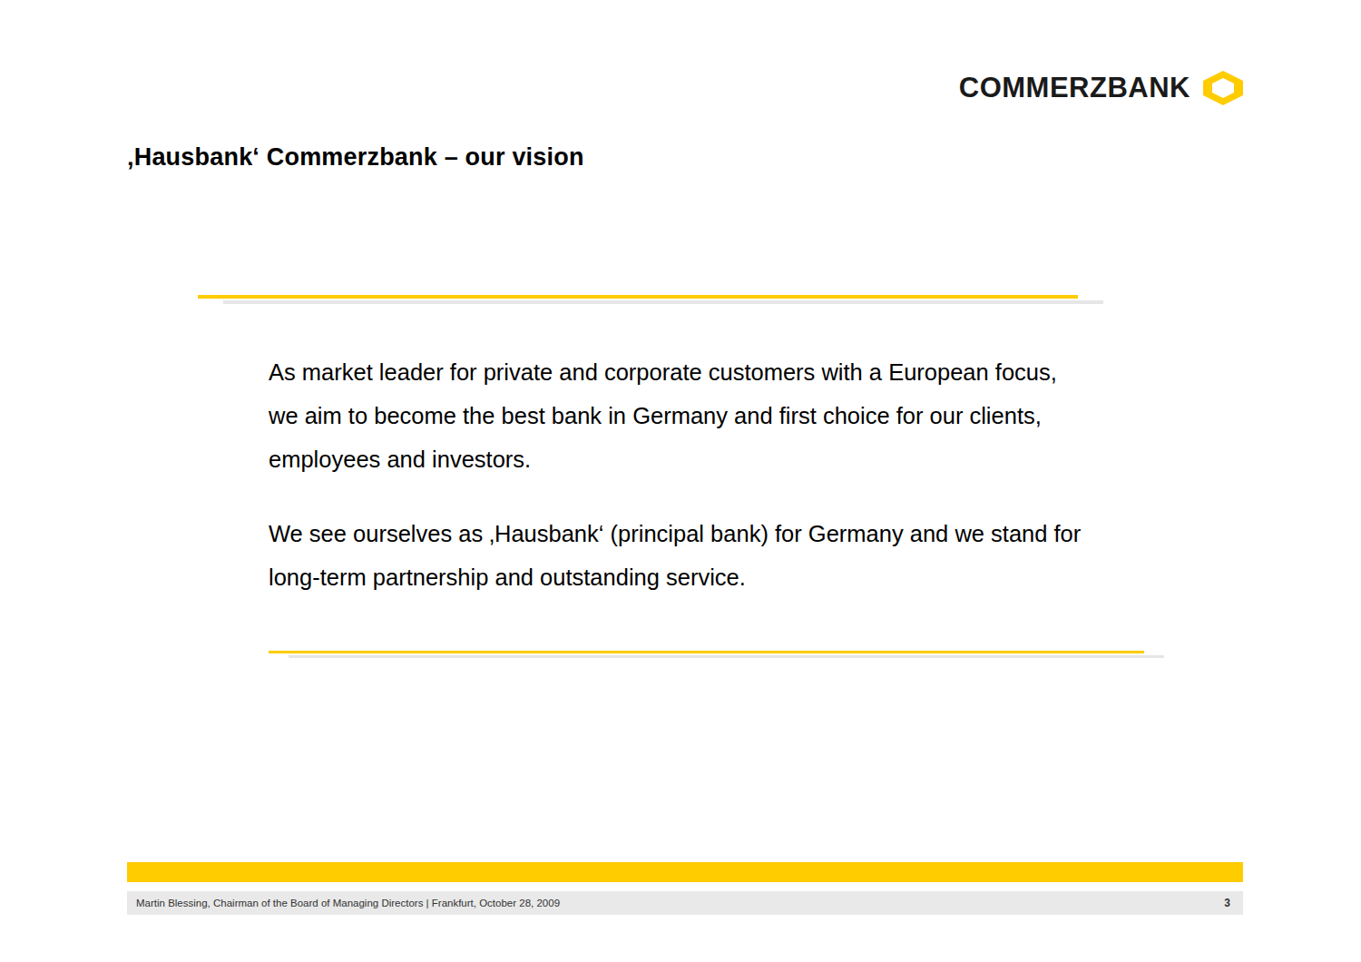COMMERZBANK
‚Hausbank‘ Commerzbank – our vision
As market leader for private and corporate customers with a European focus, we aim to become the best bank in Germany and first choice for our clients, employees and investors.
We see ourselves as ‚Hausbank‘ (principal bank) for Germany and we stand for long-term partnership and outstanding service.
Martin Blessing, Chairman of the Board of Managing Directors | Frankfurt, October 28, 2009
3